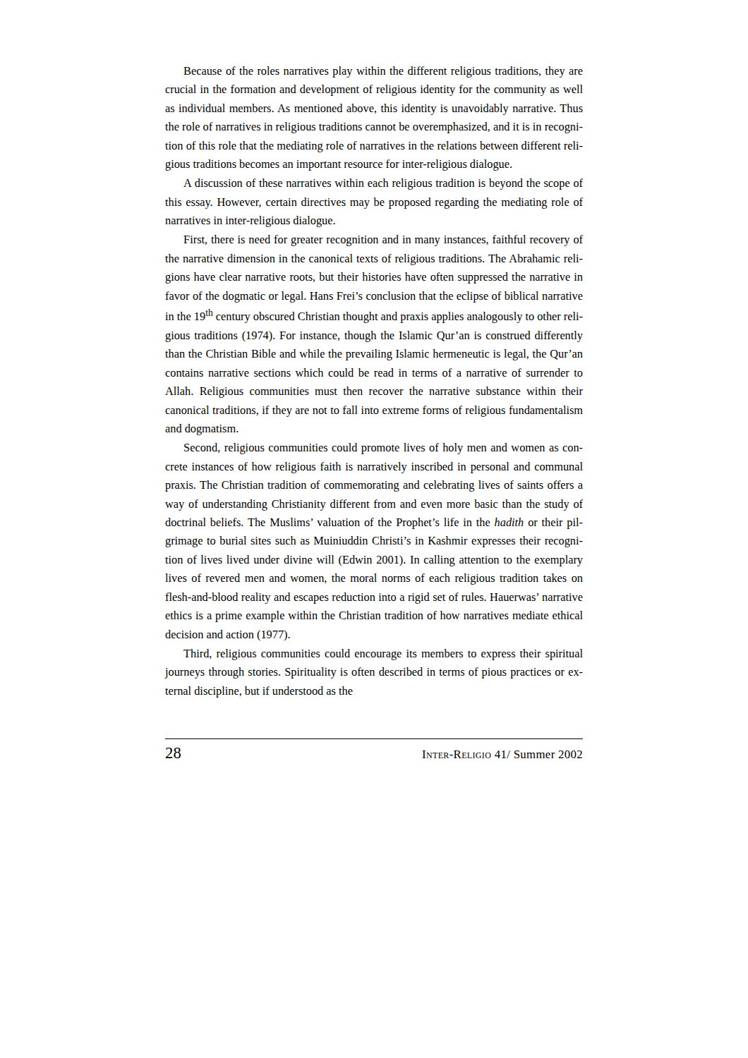Because of the roles narratives play within the different religious traditions, they are crucial in the formation and development of religious identity for the community as well as individual members. As mentioned above, this identity is unavoidably narrative. Thus the role of narratives in religious traditions cannot be overemphasized, and it is in recognition of this role that the mediating role of narratives in the relations between different religious traditions becomes an important resource for inter-religious dialogue.
A discussion of these narratives within each religious tradition is beyond the scope of this essay. However, certain directives may be proposed regarding the mediating role of narratives in inter-religious dialogue.
First, there is need for greater recognition and in many instances, faithful recovery of the narrative dimension in the canonical texts of religious traditions. The Abrahamic religions have clear narrative roots, but their histories have often suppressed the narrative in favor of the dogmatic or legal. Hans Frei’s conclusion that the eclipse of biblical narrative in the 19th century obscured Christian thought and praxis applies analogously to other religious traditions (1974). For instance, though the Islamic Qur’an is construed differently than the Christian Bible and while the prevailing Islamic hermeneutic is legal, the Qur’an contains narrative sections which could be read in terms of a narrative of surrender to Allah. Religious communities must then recover the narrative substance within their canonical traditions, if they are not to fall into extreme forms of religious fundamentalism and dogmatism.
Second, religious communities could promote lives of holy men and women as concrete instances of how religious faith is narratively inscribed in personal and communal praxis. The Christian tradition of commemorating and celebrating lives of saints offers a way of understanding Christianity different from and even more basic than the study of doctrinal beliefs. The Muslims’ valuation of the Prophet’s life in the hadith or their pilgrimage to burial sites such as Muiniuddin Christi’s in Kashmir expresses their recognition of lives lived under divine will (Edwin 2001). In calling attention to the exemplary lives of revered men and women, the moral norms of each religious tradition takes on flesh-and-blood reality and escapes reduction into a rigid set of rules. Hauerwas’ narrative ethics is a prime example within the Christian tradition of how narratives mediate ethical decision and action (1977).
Third, religious communities could encourage its members to express their spiritual journeys through stories. Spirituality is often described in terms of pious practices or external discipline, but if understood as the
28 Inter-Religio 41/ Summer 2002